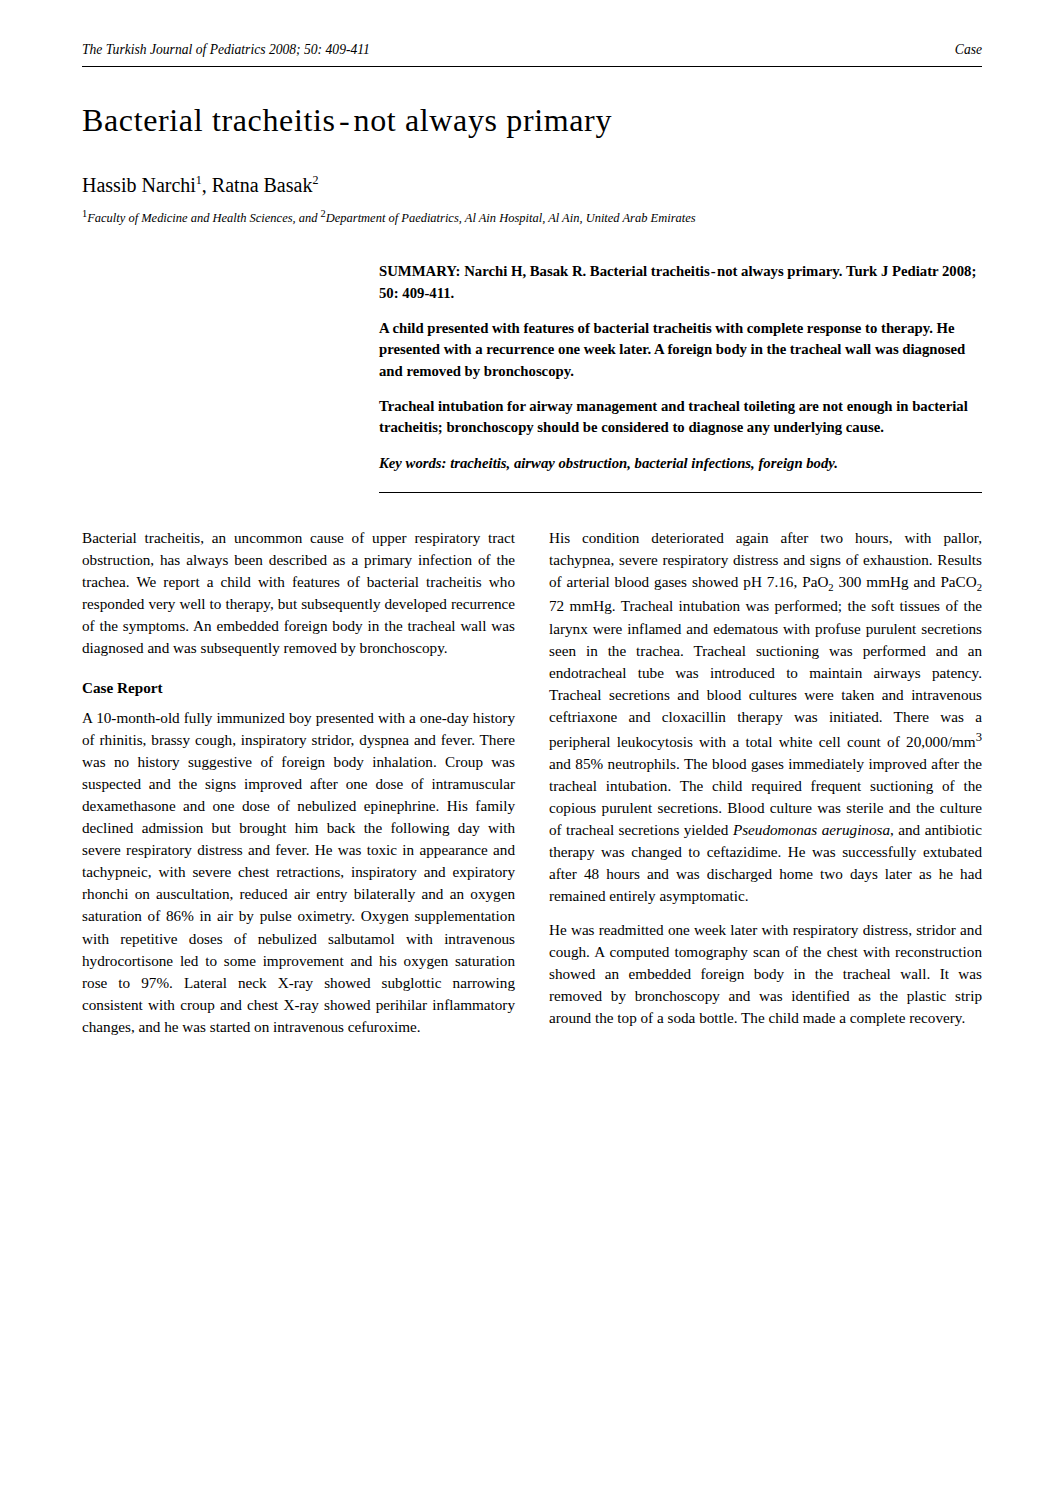The Turkish Journal of Pediatrics 2008; 50: 409-411 Case
Bacterial tracheitis - not always primary
Hassib Narchi1, Ratna Basak2
1Faculty of Medicine and Health Sciences, and 2Department of Paediatrics, Al Ain Hospital, Al Ain, United Arab Emirates
SUMMARY: Narchi H, Basak R. Bacterial tracheitis - not always primary. Turk J Pediatr 2008; 50: 409-411.
A child presented with features of bacterial tracheitis with complete response to therapy. He presented with a recurrence one week later. A foreign body in the tracheal wall was diagnosed and removed by bronchoscopy.
Tracheal intubation for airway management and tracheal toileting are not enough in bacterial tracheitis; bronchoscopy should be considered to diagnose any underlying cause.
Key words: tracheitis, airway obstruction, bacterial infections, foreign body.
Bacterial tracheitis, an uncommon cause of upper respiratory tract obstruction, has always been described as a primary infection of the trachea. We report a child with features of bacterial tracheitis who responded very well to therapy, but subsequently developed recurrence of the symptoms. An embedded foreign body in the tracheal wall was diagnosed and was subsequently removed by bronchoscopy.
Case Report
A 10-month-old fully immunized boy presented with a one-day history of rhinitis, brassy cough, inspiratory stridor, dyspnea and fever. There was no history suggestive of foreign body inhalation. Croup was suspected and the signs improved after one dose of intramuscular dexamethasone and one dose of nebulized epinephrine. His family declined admission but brought him back the following day with severe respiratory distress and fever. He was toxic in appearance and tachypneic, with severe chest retractions, inspiratory and expiratory rhonchi on auscultation, reduced air entry bilaterally and an oxygen saturation of 86% in air by pulse oximetry. Oxygen supplementation with repetitive doses of nebulized salbutamol with intravenous hydrocortisone led to some improvement and his oxygen saturation rose to 97%. Lateral neck X-ray showed subglottic narrowing consistent with croup and chest X-ray showed perihilar inflammatory changes, and he was started on intravenous cefuroxime.
His condition deteriorated again after two hours, with pallor, tachypnea, severe respiratory distress and signs of exhaustion. Results of arterial blood gases showed pH 7.16, PaO2 300 mmHg and PaCO2 72 mmHg. Tracheal intubation was performed; the soft tissues of the larynx were inflamed and edematous with profuse purulent secretions seen in the trachea. Tracheal suctioning was performed and an endotracheal tube was introduced to maintain airways patency. Tracheal secretions and blood cultures were taken and intravenous ceftriaxone and cloxacillin therapy was initiated. There was a peripheral leukocytosis with a total white cell count of 20,000/mm3 and 85% neutrophils. The blood gases immediately improved after the tracheal intubation. The child required frequent suctioning of the copious purulent secretions. Blood culture was sterile and the culture of tracheal secretions yielded Pseudomonas aeruginosa, and antibiotic therapy was changed to ceftazidime. He was successfully extubated after 48 hours and was discharged home two days later as he had remained entirely asymptomatic.
He was readmitted one week later with respiratory distress, stridor and cough. A computed tomography scan of the chest with reconstruction showed an embedded foreign body in the tracheal wall. It was removed by bronchoscopy and was identified as the plastic strip around the top of a soda bottle. The child made a complete recovery.